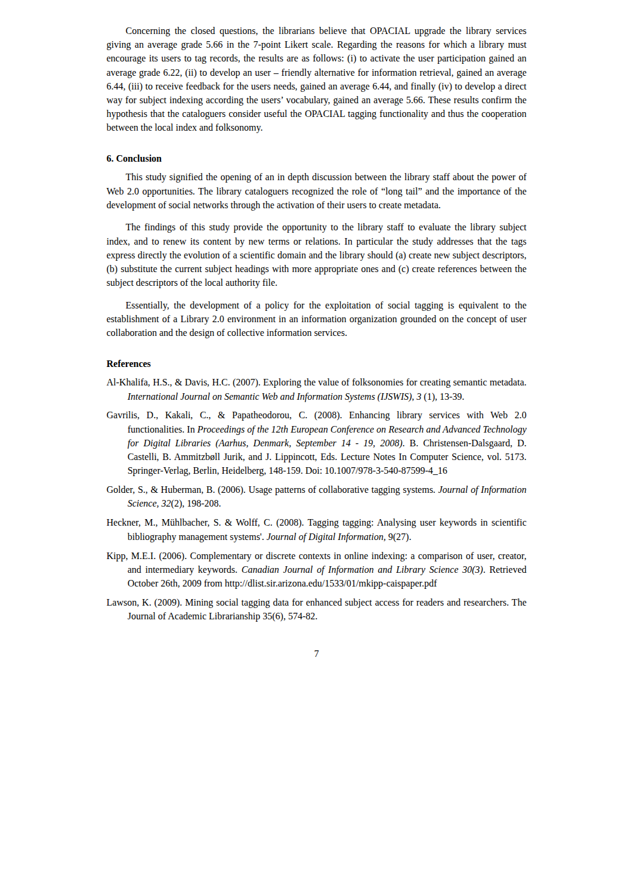Concerning the closed questions, the librarians believe that OPACIAL upgrade the library services giving an average grade 5.66 in the 7-point Likert scale. Regarding the reasons for which a library must encourage its users to tag records, the results are as follows: (i) to activate the user participation gained an average grade 6.22, (ii) to develop an user – friendly alternative for information retrieval, gained an average 6.44, (iii) to receive feedback for the users needs, gained an average 6.44, and finally (iv) to develop a direct way for subject indexing according the users’ vocabulary, gained an average 5.66. These results confirm the hypothesis that the cataloguers consider useful the OPACIAL tagging functionality and thus the cooperation between the local index and folksonomy.
6. Conclusion
This study signified the opening of an in depth discussion between the library staff about the power of Web 2.0 opportunities. The library cataloguers recognized the role of “long tail” and the importance of the development of social networks through the activation of their users to create metadata.
The findings of this study provide the opportunity to the library staff to evaluate the library subject index, and to renew its content by new terms or relations. In particular the study addresses that the tags express directly the evolution of a scientific domain and the library should (a) create new subject descriptors, (b) substitute the current subject headings with more appropriate ones and (c) create references between the subject descriptors of the local authority file.
Essentially, the development of a policy for the exploitation of social tagging is equivalent to the establishment of a Library 2.0 environment in an information organization grounded on the concept of user collaboration and the design of collective information services.
References
Al-Khalifa, H.S., & Davis, H.C. (2007). Exploring the value of folksonomies for creating semantic metadata. International Journal on Semantic Web and Information Systems (IJSWIS), 3 (1), 13-39.
Gavrilis, D., Kakali, C., & Papatheodorou, C. (2008). Enhancing library services with Web 2.0 functionalities. In Proceedings of the 12th European Conference on Research and Advanced Technology for Digital Libraries (Aarhus, Denmark, September 14 - 19, 2008). B. Christensen-Dalsgaard, D. Castelli, B. Ammitzbøll Jurik, and J. Lippincott, Eds. Lecture Notes In Computer Science, vol. 5173. Springer-Verlag, Berlin, Heidelberg, 148-159. Doi: 10.1007/978-3-540-87599-4_16
Golder, S., & Huberman, B. (2006). Usage patterns of collaborative tagging systems. Journal of Information Science, 32(2), 198-208.
Heckner, M., Mühlbacher, S. & Wolff, C. (2008). Tagging tagging: Analysing user keywords in scientific bibliography management systems'. Journal of Digital Information, 9(27).
Kipp, M.E.I. (2006). Complementary or discrete contexts in online indexing: a comparison of user, creator, and intermediary keywords. Canadian Journal of Information and Library Science 30(3). Retrieved October 26th, 2009 from http://dlist.sir.arizona.edu/1533/01/mkipp-caispaper.pdf
Lawson, K. (2009). Mining social tagging data for enhanced subject access for readers and researchers. The Journal of Academic Librarianship 35(6), 574-82.
7